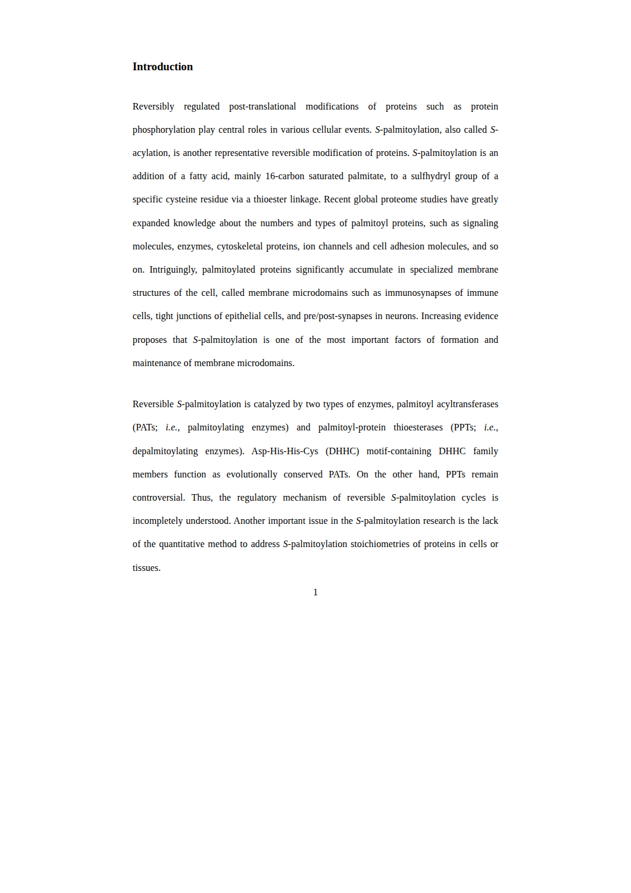Introduction
Reversibly regulated post-translational modifications of proteins such as protein phosphorylation play central roles in various cellular events. S-palmitoylation, also called S-acylation, is another representative reversible modification of proteins. S-palmitoylation is an addition of a fatty acid, mainly 16-carbon saturated palmitate, to a sulfhydryl group of a specific cysteine residue via a thioester linkage. Recent global proteome studies have greatly expanded knowledge about the numbers and types of palmitoyl proteins, such as signaling molecules, enzymes, cytoskeletal proteins, ion channels and cell adhesion molecules, and so on. Intriguingly, palmitoylated proteins significantly accumulate in specialized membrane structures of the cell, called membrane microdomains such as immunosynapses of immune cells, tight junctions of epithelial cells, and pre/post-synapses in neurons. Increasing evidence proposes that S-palmitoylation is one of the most important factors of formation and maintenance of membrane microdomains.
Reversible S-palmitoylation is catalyzed by two types of enzymes, palmitoyl acyltransferases (PATs; i.e., palmitoylating enzymes) and palmitoyl-protein thioesterases (PPTs; i.e., depalmitoylating enzymes). Asp-His-His-Cys (DHHC) motif-containing DHHC family members function as evolutionally conserved PATs. On the other hand, PPTs remain controversial. Thus, the regulatory mechanism of reversible S-palmitoylation cycles is incompletely understood. Another important issue in the S-palmitoylation research is the lack of the quantitative method to address S-palmitoylation stoichiometries of proteins in cells or tissues.
1